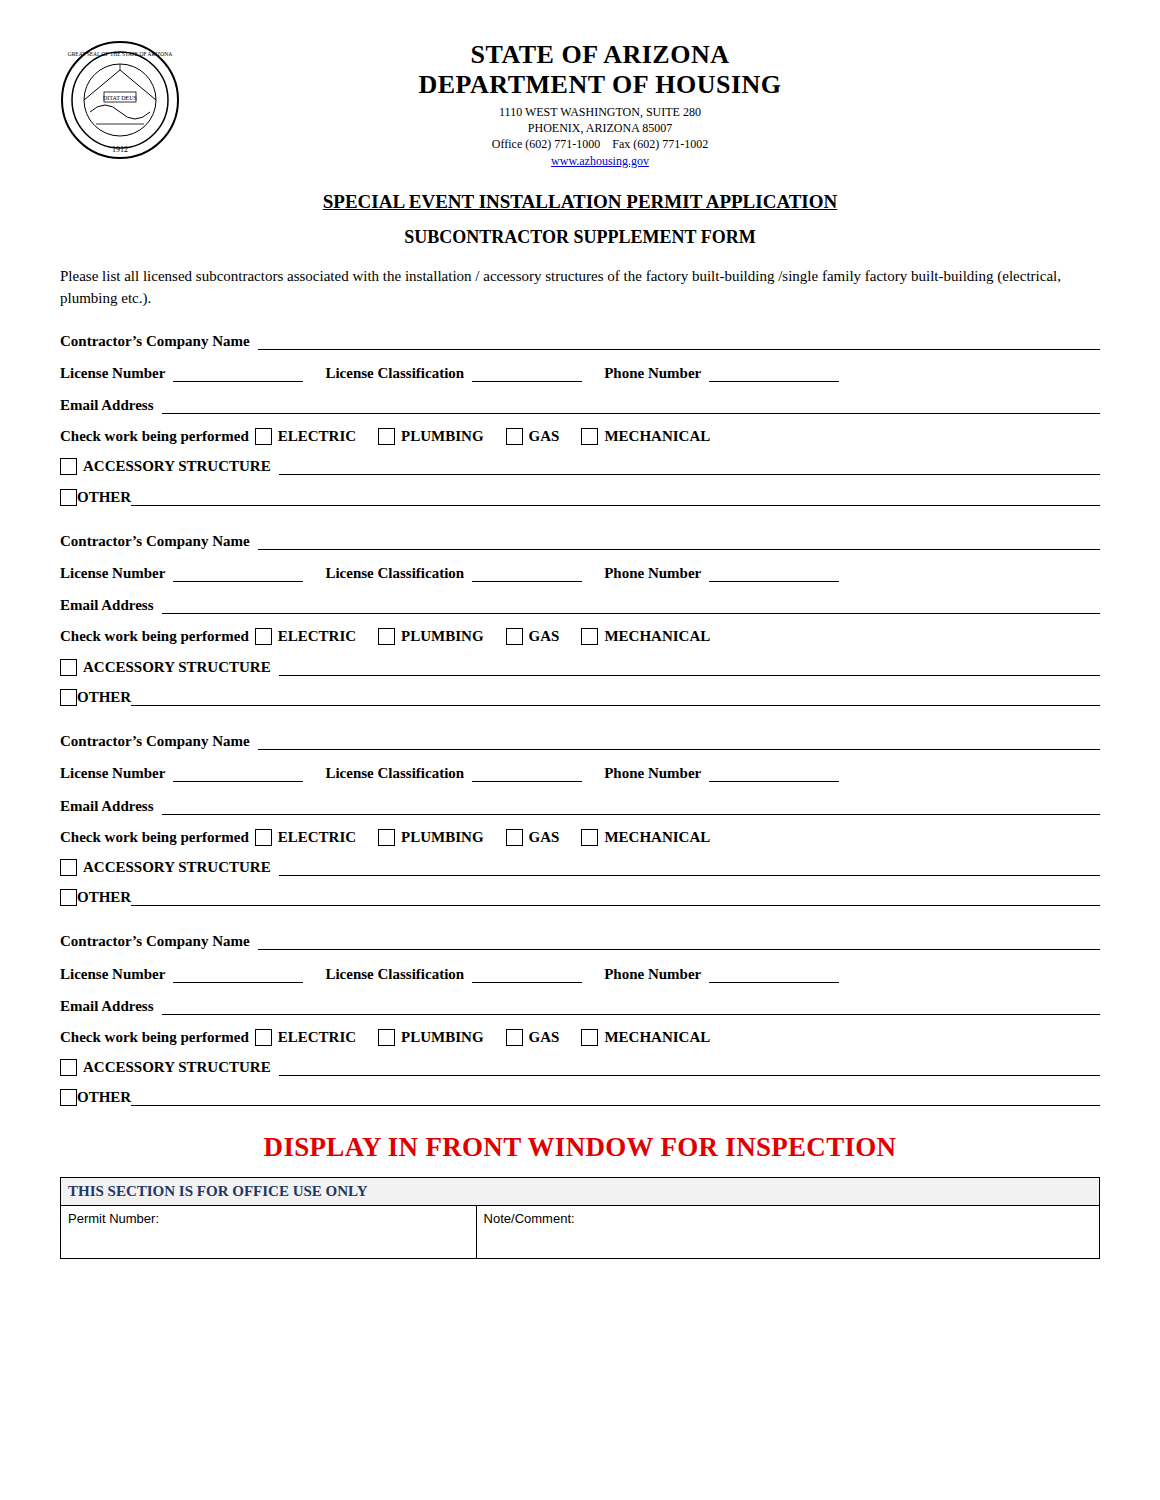DITAT DEUS 1912 GREAT SEAL OF THE STATE OF ARIZONA
STATE OF ARIZONA
DEPARTMENT OF HOUSING
1110 WEST WASHINGTON, SUITE 280
PHOENIX, ARIZONA 85007
Office (602) 771-1000 Fax (602) 771-1002
www.azhousing.gov
SPECIAL EVENT INSTALLATION PERMIT APPLICATION
SUBCONTRACTOR SUPPLEMENT FORM
Please list all licensed subcontractors associated with the installation / accessory structures of the factory built-building /single family factory built-building (electrical, plumbing etc.).
Contractor’s Company Name
License Number License Classification Phone Number
Email Address
Check work being performed ELECTRIC PLUMBING GAS MECHANICAL
ACCESSORY STRUCTURE
OTHER
Contractor’s Company Name
License Number License Classification Phone Number
Email Address
Check work being performed ELECTRIC PLUMBING GAS MECHANICAL
ACCESSORY STRUCTURE
OTHER
Contractor’s Company Name
License Number License Classification Phone Number
Email Address
Check work being performed ELECTRIC PLUMBING GAS MECHANICAL
ACCESSORY STRUCTURE
OTHER
Contractor’s Company Name
License Number License Classification Phone Number
Email Address
Check work being performed ELECTRIC PLUMBING GAS MECHANICAL
ACCESSORY STRUCTURE
OTHER
DISPLAY IN FRONT WINDOW FOR INSPECTION
| THIS SECTION IS FOR OFFICE USE ONLY |
| Permit Number: | Note/Comment: |